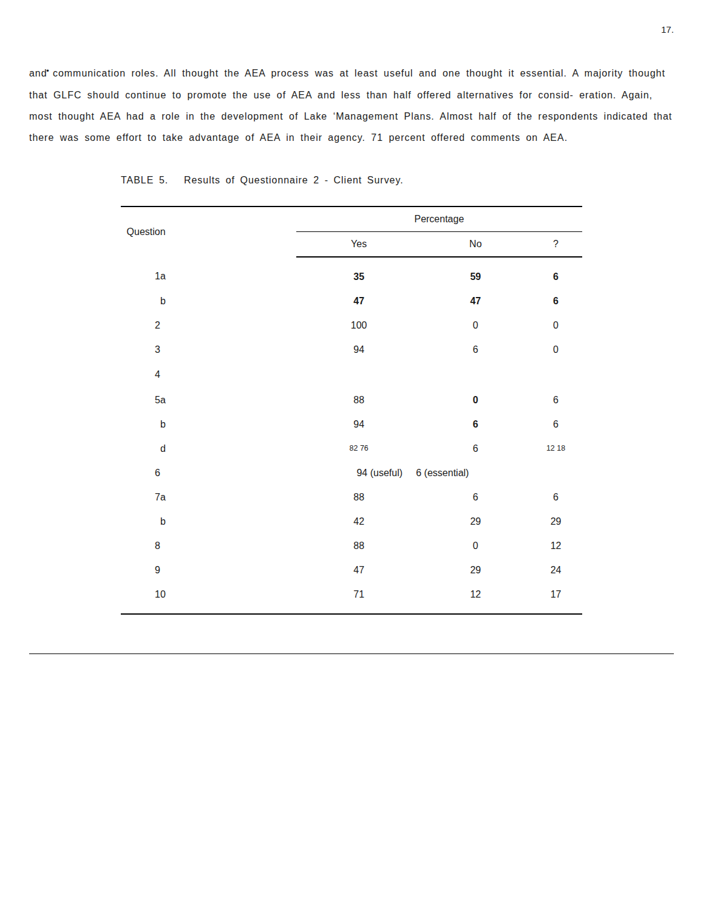17.
•
and communication roles. All thought the AEA process was at least useful and one thought it essential. A majority thought that GLFC should continue to promote the use of AEA and less than half offered alternatives for consid- eration. Again, most thought AEA had a role in the development of Lake ‘Management Plans. Almost half of the respondents indicated that there was some effort to take advantage of AEA in their agency. 71 percent offered comments on AEA.
TABLE 5. Results of Questionnaire 2 - Client Survey.
| Question | Percentage |
| --- | --- |
| Yes | No | ? |
| 1a | 35 | 59 | 6 |
| b | 47 | 47 | 6 |
| 2 | 100 | 0 | 0 |
| 3 | 94 | 6 | 0 |
| 4 | | | |
| 5a | 88 | 0 | 6 |
| b | 94 | 6 | 6 |
| d | 82 76 | 6 | 12 18 |
| 6 | 94 (useful) 6 (essential) | |
| 7a | 88 | 6 | 6 |
| b | 42 | 29 | 29 |
| 8 | 88 | 0 | 12 |
| 9 | 47 | 29 | 24 |
| 10 | 71 | 12 | 17 |